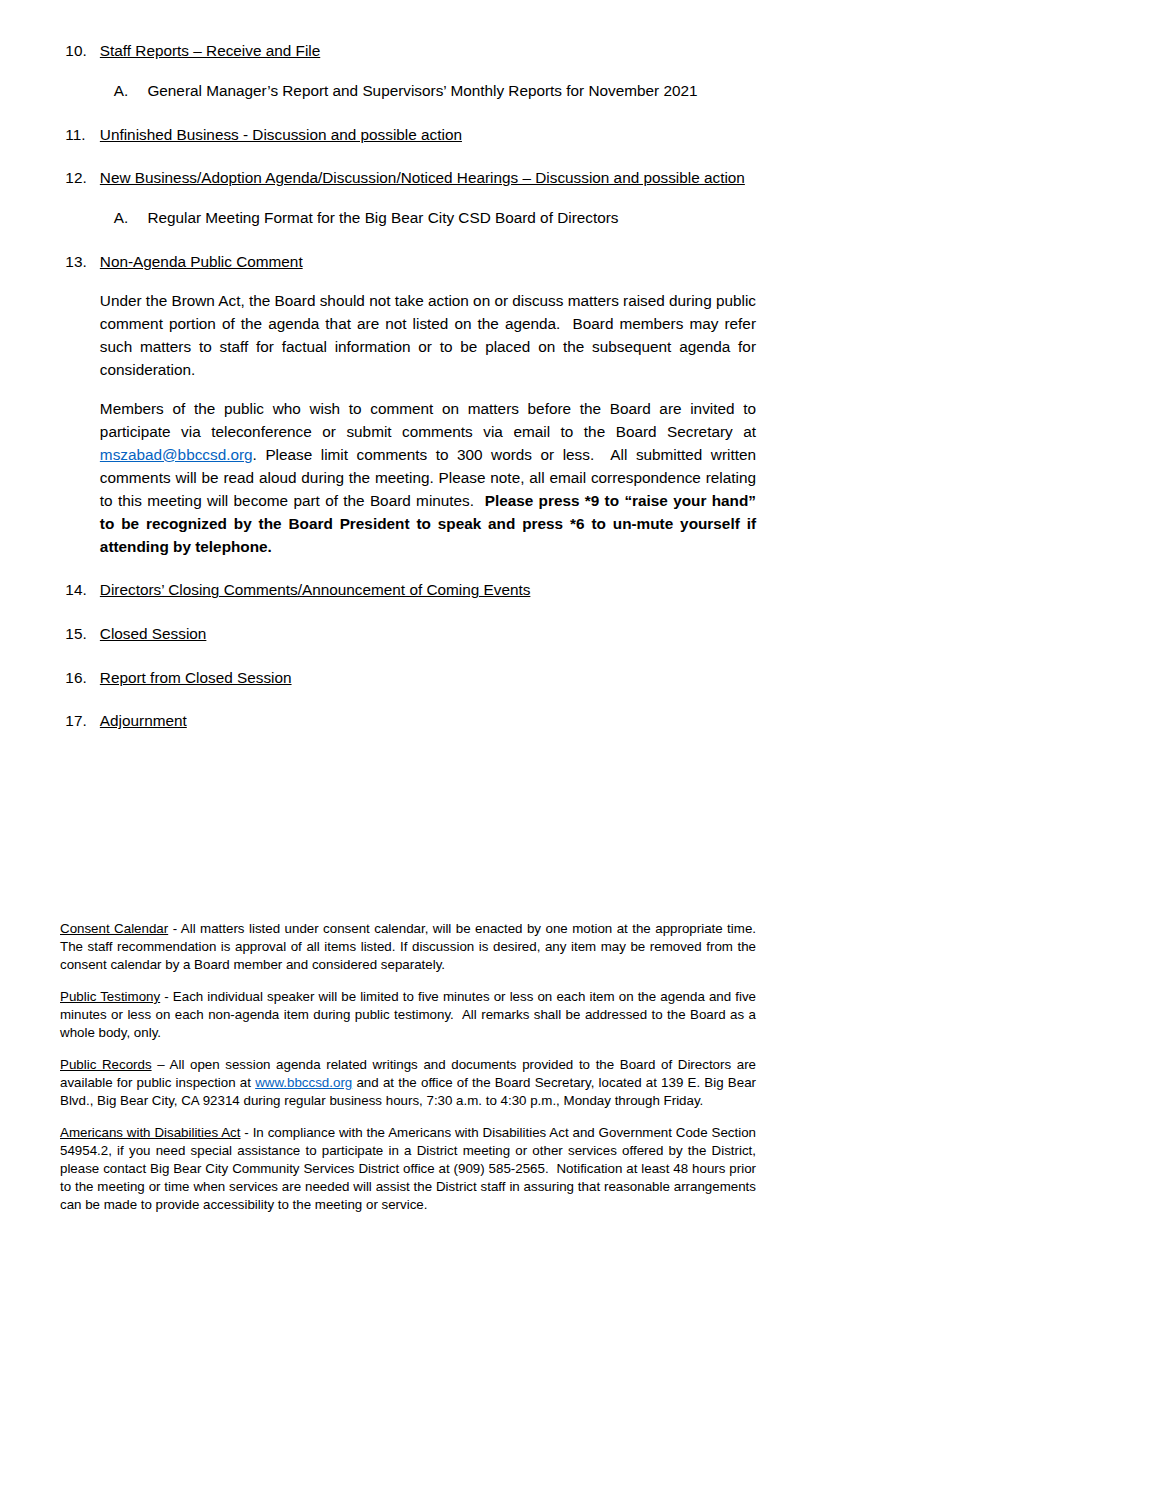Staff Reports – Receive and File
General Manager’s Report and Supervisors’ Monthly Reports for November 2021
Unfinished Business - Discussion and possible action
New Business/Adoption Agenda/Discussion/Noticed Hearings – Discussion and possible action
Regular Meeting Format for the Big Bear City CSD Board of Directors
Non-Agenda Public Comment
Under the Brown Act, the Board should not take action on or discuss matters raised during public comment portion of the agenda that are not listed on the agenda. Board members may refer such matters to staff for factual information or to be placed on the subsequent agenda for consideration.
Members of the public who wish to comment on matters before the Board are invited to participate via teleconference or submit comments via email to the Board Secretary at mszabad@bbccsd.org. Please limit comments to 300 words or less. All submitted written comments will be read aloud during the meeting. Please note, all email correspondence relating to this meeting will become part of the Board minutes. Please press *9 to “raise your hand” to be recognized by the Board President to speak and press *6 to un-mute yourself if attending by telephone.
Directors’ Closing Comments/Announcement of Coming Events
Closed Session
Report from Closed Session
Adjournment
Consent Calendar - All matters listed under consent calendar, will be enacted by one motion at the appropriate time. The staff recommendation is approval of all items listed. If discussion is desired, any item may be removed from the consent calendar by a Board member and considered separately.
Public Testimony - Each individual speaker will be limited to five minutes or less on each item on the agenda and five minutes or less on each non-agenda item during public testimony. All remarks shall be addressed to the Board as a whole body, only.
Public Records – All open session agenda related writings and documents provided to the Board of Directors are available for public inspection at www.bbccsd.org and at the office of the Board Secretary, located at 139 E. Big Bear Blvd., Big Bear City, CA 92314 during regular business hours, 7:30 a.m. to 4:30 p.m., Monday through Friday.
Americans with Disabilities Act - In compliance with the Americans with Disabilities Act and Government Code Section 54954.2, if you need special assistance to participate in a District meeting or other services offered by the District, please contact Big Bear City Community Services District office at (909) 585-2565. Notification at least 48 hours prior to the meeting or time when services are needed will assist the District staff in assuring that reasonable arrangements can be made to provide accessibility to the meeting or service.